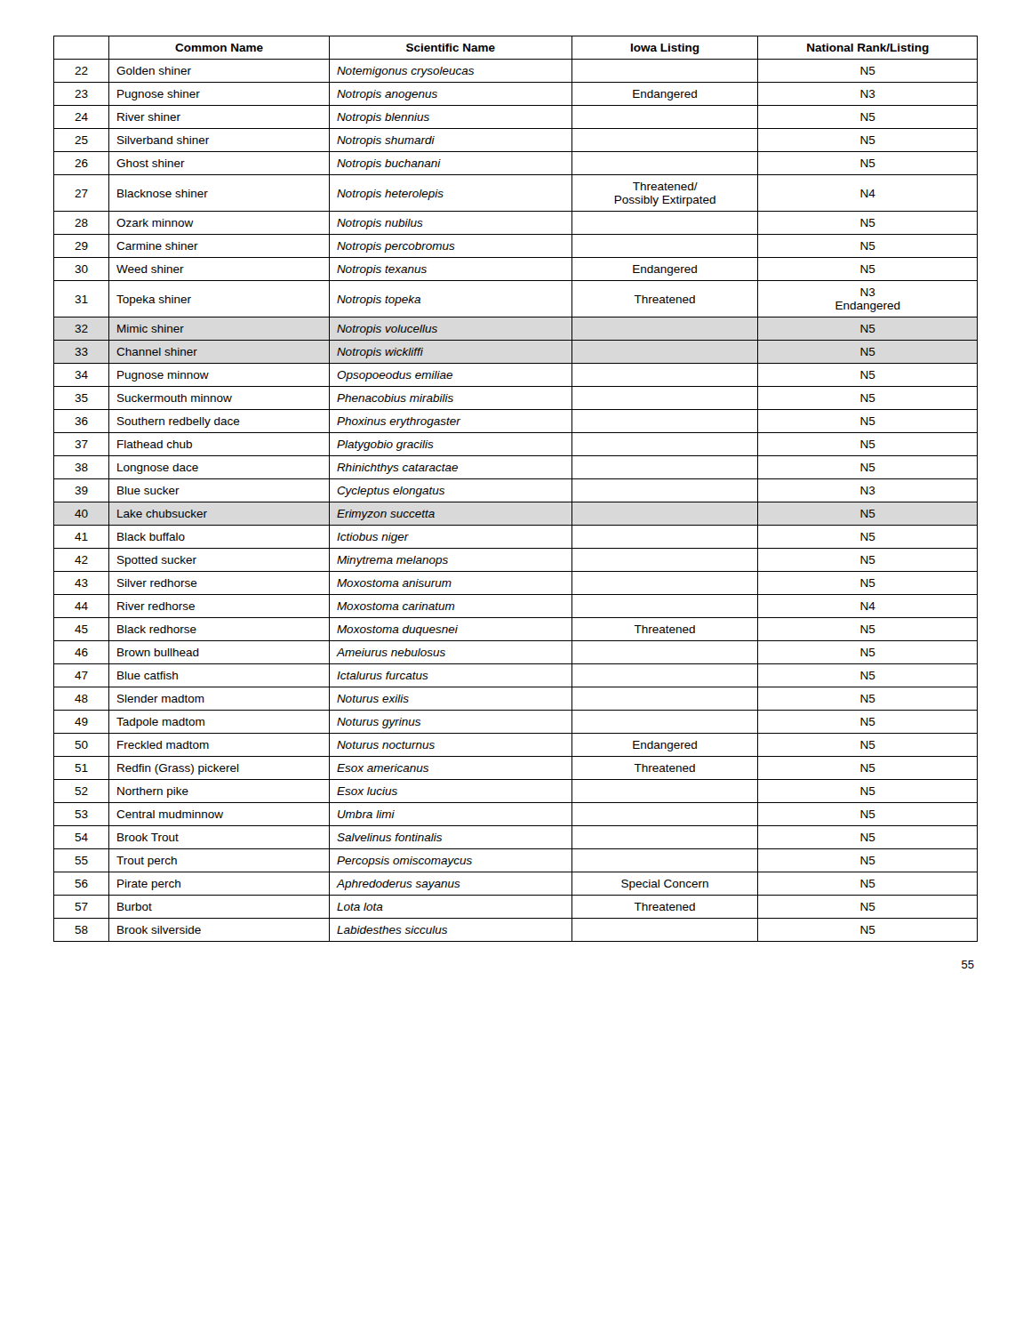| | Common Name | Scientific Name | Iowa Listing | National Rank/Listing |
| --- | --- | --- | --- | --- |
| 22 | Golden shiner | Notemigonus crysoleucas | | N5 |
| 23 | Pugnose shiner | Notropis anogenus | Endangered | N3 |
| 24 | River shiner | Notropis blennius | | N5 |
| 25 | Silverband shiner | Notropis shumardi | | N5 |
| 26 | Ghost shiner | Notropis buchanani | | N5 |
| 27 | Blacknose shiner | Notropis heterolepis | Threatened/ Possibly Extirpated | N4 |
| 28 | Ozark minnow | Notropis nubilus | | N5 |
| 29 | Carmine shiner | Notropis percobromus | | N5 |
| 30 | Weed shiner | Notropis texanus | Endangered | N5 |
| 31 | Topeka shiner | Notropis topeka | Threatened | N3 Endangered |
| 32 | Mimic shiner | Notropis volucellus | | N5 |
| 33 | Channel shiner | Notropis wickliffi | | N5 |
| 34 | Pugnose minnow | Opsopoeodus emiliae | | N5 |
| 35 | Suckermouth minnow | Phenacobius mirabilis | | N5 |
| 36 | Southern redbelly dace | Phoxinus erythrogaster | | N5 |
| 37 | Flathead chub | Platygobio gracilis | | N5 |
| 38 | Longnose dace | Rhinichthys cataractae | | N5 |
| 39 | Blue sucker | Cycleptus elongatus | | N3 |
| 40 | Lake chubsucker | Erimyzon succetta | | N5 |
| 41 | Black buffalo | Ictiobus niger | | N5 |
| 42 | Spotted sucker | Minytrema melanops | | N5 |
| 43 | Silver redhorse | Moxostoma anisurum | | N5 |
| 44 | River redhorse | Moxostoma carinatum | | N4 |
| 45 | Black redhorse | Moxostoma duquesnei | Threatened | N5 |
| 46 | Brown bullhead | Ameiurus nebulosus | | N5 |
| 47 | Blue catfish | Ictalurus furcatus | | N5 |
| 48 | Slender madtom | Noturus exilis | | N5 |
| 49 | Tadpole madtom | Noturus gyrinus | | N5 |
| 50 | Freckled madtom | Noturus nocturnus | Endangered | N5 |
| 51 | Redfin (Grass) pickerel | Esox americanus | Threatened | N5 |
| 52 | Northern pike | Esox lucius | | N5 |
| 53 | Central mudminnow | Umbra limi | | N5 |
| 54 | Brook Trout | Salvelinus fontinalis | | N5 |
| 55 | Trout perch | Percopsis omiscomaycus | | N5 |
| 56 | Pirate perch | Aphredoderus sayanus | Special Concern | N5 |
| 57 | Burbot | Lota lota | Threatened | N5 |
| 58 | Brook silverside | Labidesthes sicculus | | N5 |
55